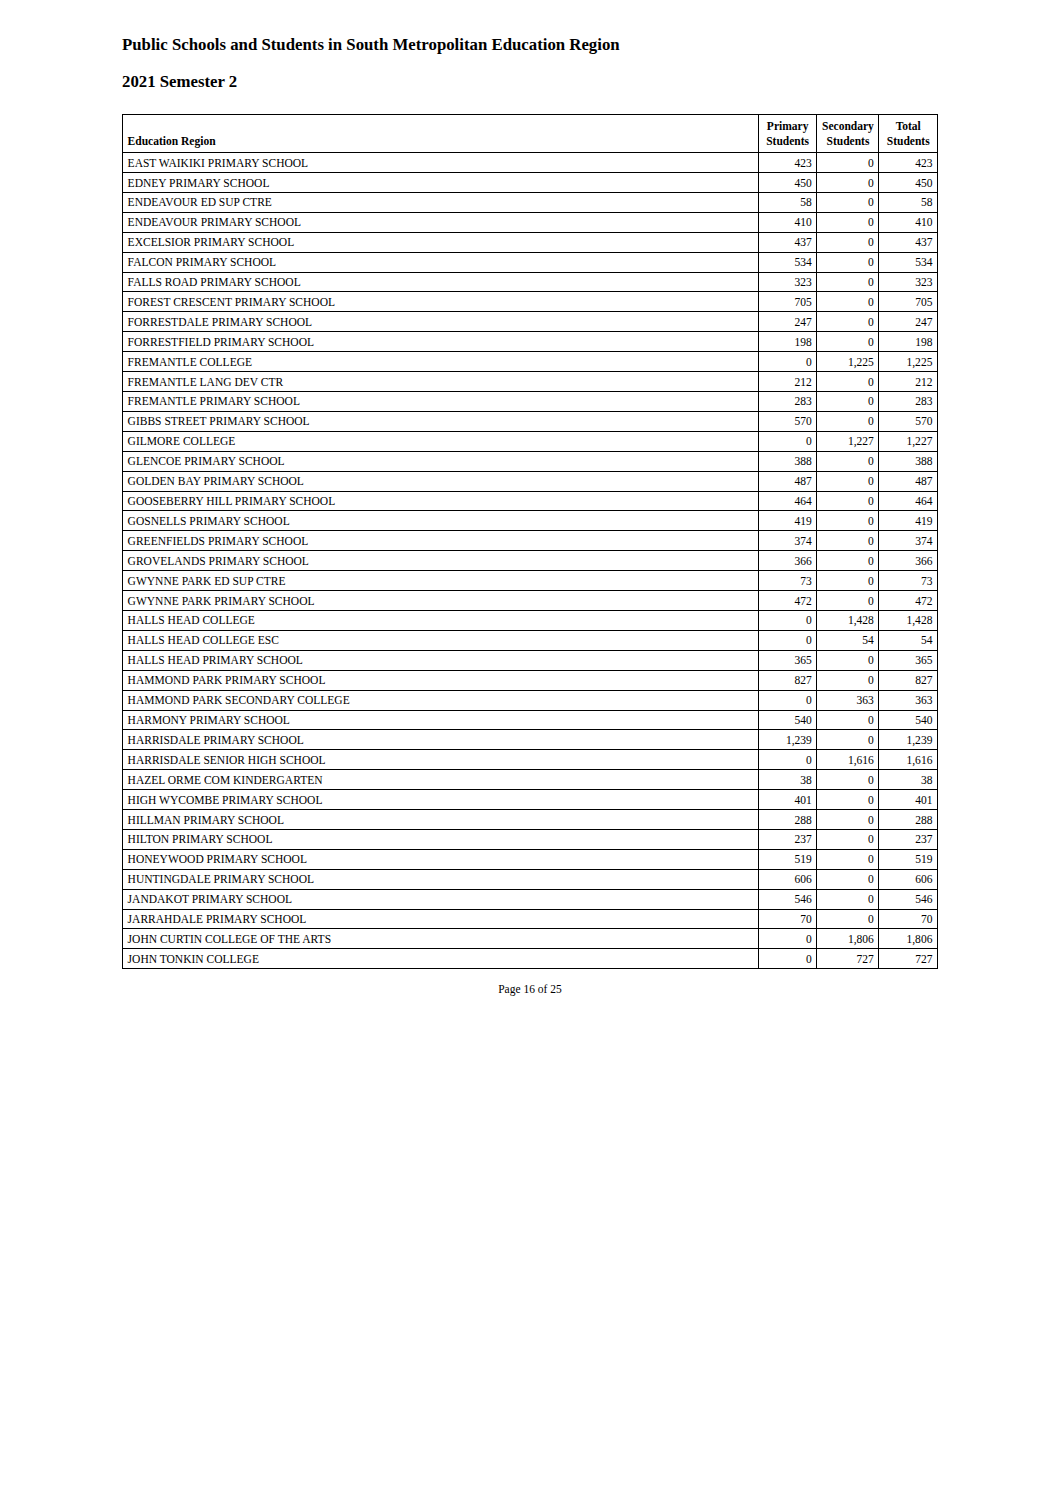Public Schools and Students in South Metropolitan Education Region 2021 Semester 2
Public Schools and Students in South Metropolitan Education Region, 2021 Semester 2
| Education Region | Primary Students | Secondary Students | Total Students |
| --- | --- | --- | --- |
| EAST WAIKIKI PRIMARY SCHOOL | 423 | 0 | 423 |
| EDNEY PRIMARY SCHOOL | 450 | 0 | 450 |
| ENDEAVOUR ED SUP CTRE | 58 | 0 | 58 |
| ENDEAVOUR PRIMARY SCHOOL | 410 | 0 | 410 |
| EXCELSIOR PRIMARY SCHOOL | 437 | 0 | 437 |
| FALCON PRIMARY SCHOOL | 534 | 0 | 534 |
| FALLS ROAD PRIMARY SCHOOL | 323 | 0 | 323 |
| FOREST CRESCENT PRIMARY SCHOOL | 705 | 0 | 705 |
| FORRESTDALE PRIMARY SCHOOL | 247 | 0 | 247 |
| FORRESTFIELD PRIMARY SCHOOL | 198 | 0 | 198 |
| FREMANTLE COLLEGE | 0 | 1,225 | 1,225 |
| FREMANTLE LANG DEV CTR | 212 | 0 | 212 |
| FREMANTLE PRIMARY SCHOOL | 283 | 0 | 283 |
| GIBBS STREET PRIMARY SCHOOL | 570 | 0 | 570 |
| GILMORE COLLEGE | 0 | 1,227 | 1,227 |
| GLENCOE PRIMARY SCHOOL | 388 | 0 | 388 |
| GOLDEN BAY PRIMARY SCHOOL | 487 | 0 | 487 |
| GOOSEBERRY HILL PRIMARY SCHOOL | 464 | 0 | 464 |
| GOSNELLS PRIMARY SCHOOL | 419 | 0 | 419 |
| GREENFIELDS PRIMARY SCHOOL | 374 | 0 | 374 |
| GROVELANDS PRIMARY SCHOOL | 366 | 0 | 366 |
| GWYNNE PARK ED SUP CTRE | 73 | 0 | 73 |
| GWYNNE PARK PRIMARY SCHOOL | 472 | 0 | 472 |
| HALLS HEAD COLLEGE | 0 | 1,428 | 1,428 |
| HALLS HEAD COLLEGE ESC | 0 | 54 | 54 |
| HALLS HEAD PRIMARY SCHOOL | 365 | 0 | 365 |
| HAMMOND PARK PRIMARY SCHOOL | 827 | 0 | 827 |
| HAMMOND PARK SECONDARY COLLEGE | 0 | 363 | 363 |
| HARMONY PRIMARY SCHOOL | 540 | 0 | 540 |
| HARRISDALE PRIMARY SCHOOL | 1,239 | 0 | 1,239 |
| HARRISDALE SENIOR HIGH SCHOOL | 0 | 1,616 | 1,616 |
| HAZEL ORME COM KINDERGARTEN | 38 | 0 | 38 |
| HIGH WYCOMBE PRIMARY SCHOOL | 401 | 0 | 401 |
| HILLMAN PRIMARY SCHOOL | 288 | 0 | 288 |
| HILTON PRIMARY SCHOOL | 237 | 0 | 237 |
| HONEYWOOD PRIMARY SCHOOL | 519 | 0 | 519 |
| HUNTINGDALE PRIMARY SCHOOL | 606 | 0 | 606 |
| JANDAKOT PRIMARY SCHOOL | 546 | 0 | 546 |
| JARRAHDALE PRIMARY SCHOOL | 70 | 0 | 70 |
| JOHN CURTIN COLLEGE OF THE ARTS | 0 | 1,806 | 1,806 |
| JOHN TONKIN COLLEGE | 0 | 727 | 727 |
Page 16 of 25